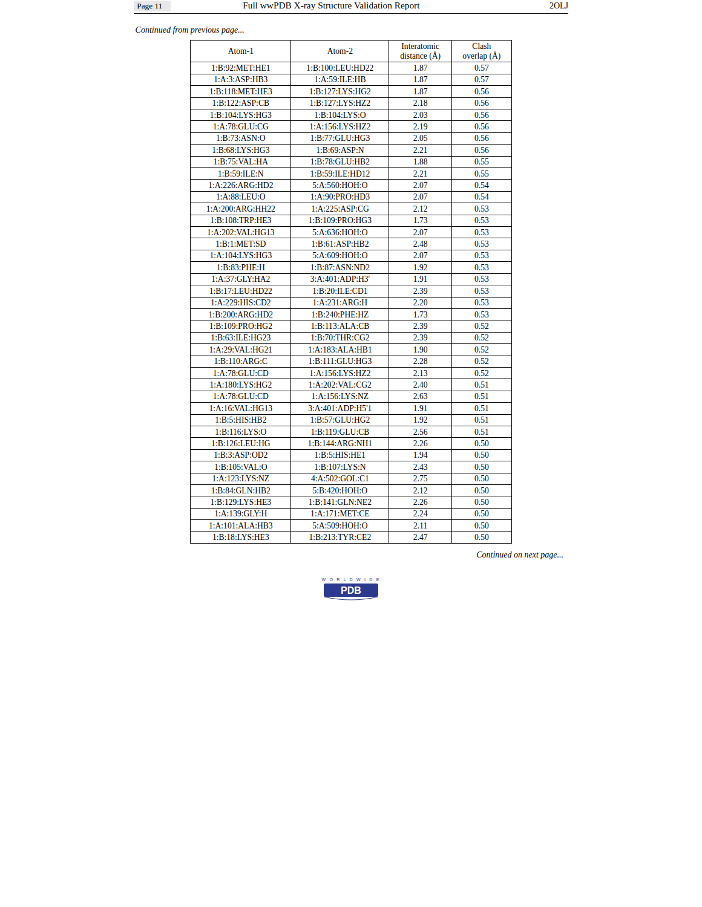Page 11
Full wwPDB X-ray Structure Validation Report
2OLJ
Continued from previous page...
| Atom-1 | Atom-2 | Interatomic distance (Å) | Clash overlap (Å) |
| --- | --- | --- | --- |
| 1:B:92:MET:HE1 | 1:B:100:LEU:HD22 | 1.87 | 0.57 |
| 1:A:3:ASP:HB3 | 1:A:59:ILE:HB | 1.87 | 0.57 |
| 1:B:118:MET:HE3 | 1:B:127:LYS:HG2 | 1.87 | 0.56 |
| 1:B:122:ASP:CB | 1:B:127:LYS:HZ2 | 2.18 | 0.56 |
| 1:B:104:LYS:HG3 | 1:B:104:LYS:O | 2.03 | 0.56 |
| 1:A:78:GLU:CG | 1:A:156:LYS:HZ2 | 2.19 | 0.56 |
| 1:B:73:ASN:O | 1:B:77:GLU:HG3 | 2.05 | 0.56 |
| 1:B:68:LYS:HG3 | 1:B:69:ASP:N | 2.21 | 0.56 |
| 1:B:75:VAL:HA | 1:B:78:GLU:HB2 | 1.88 | 0.55 |
| 1:B:59:ILE:N | 1:B:59:ILE:HD12 | 2.21 | 0.55 |
| 1:A:226:ARG:HD2 | 5:A:560:HOH:O | 2.07 | 0.54 |
| 1:A:88:LEU:O | 1:A:90:PRO:HD3 | 2.07 | 0.54 |
| 1:A:200:ARG:HH22 | 1:A:225:ASP:CG | 2.12 | 0.53 |
| 1:B:108:TRP:HE3 | 1:B:109:PRO:HG3 | 1.73 | 0.53 |
| 1:A:202:VAL:HG13 | 5:A:636:HOH:O | 2.07 | 0.53 |
| 1:B:1:MET:SD | 1:B:61:ASP:HB2 | 2.48 | 0.53 |
| 1:A:104:LYS:HG3 | 5:A:609:HOH:O | 2.07 | 0.53 |
| 1:B:83:PHE:H | 1:B:87:ASN:ND2 | 1.92 | 0.53 |
| 1:A:37:GLY:HA2 | 3:A:401:ADP:H3' | 1.91 | 0.53 |
| 1:B:17:LEU:HD22 | 1:B:20:ILE:CD1 | 2.39 | 0.53 |
| 1:A:229:HIS:CD2 | 1:A:231:ARG:H | 2.20 | 0.53 |
| 1:B:200:ARG:HD2 | 1:B:240:PHE:HZ | 1.73 | 0.53 |
| 1:B:109:PRO:HG2 | 1:B:113:ALA:CB | 2.39 | 0.52 |
| 1:B:63:ILE:HG23 | 1:B:70:THR:CG2 | 2.39 | 0.52 |
| 1:A:29:VAL:HG21 | 1:A:183:ALA:HB1 | 1.90 | 0.52 |
| 1:B:110:ARG:C | 1:B:111:GLU:HG3 | 2.28 | 0.52 |
| 1:A:78:GLU:CD | 1:A:156:LYS:HZ2 | 2.13 | 0.52 |
| 1:A:180:LYS:HG2 | 1:A:202:VAL:CG2 | 2.40 | 0.51 |
| 1:A:78:GLU:CD | 1:A:156:LYS:NZ | 2.63 | 0.51 |
| 1:A:16:VAL:HG13 | 3:A:401:ADP:H5'1 | 1.91 | 0.51 |
| 1:B:5:HIS:HB2 | 1:B:57:GLU:HG2 | 1.92 | 0.51 |
| 1:B:116:LYS:O | 1:B:119:GLU:CB | 2.56 | 0.51 |
| 1:B:126:LEU:HG | 1:B:144:ARG:NH1 | 2.26 | 0.50 |
| 1:B:3:ASP:OD2 | 1:B:5:HIS:HE1 | 1.94 | 0.50 |
| 1:B:105:VAL:O | 1:B:107:LYS:N | 2.43 | 0.50 |
| 1:A:123:LYS:NZ | 4:A:502:GOL:C1 | 2.75 | 0.50 |
| 1:B:84:GLN:HB2 | 5:B:420:HOH:O | 2.12 | 0.50 |
| 1:B:129:LYS:HE3 | 1:B:141:GLN:NE2 | 2.26 | 0.50 |
| 1:A:139:GLY:H | 1:A:171:MET:CE | 2.24 | 0.50 |
| 1:A:101:ALA:HB3 | 5:A:509:HOH:O | 2.11 | 0.50 |
| 1:B:18:LYS:HE3 | 1:B:213:TYR:CE2 | 2.47 | 0.50 |
Continued on next page...
wwPDB logo W O R L D W I D E PDB